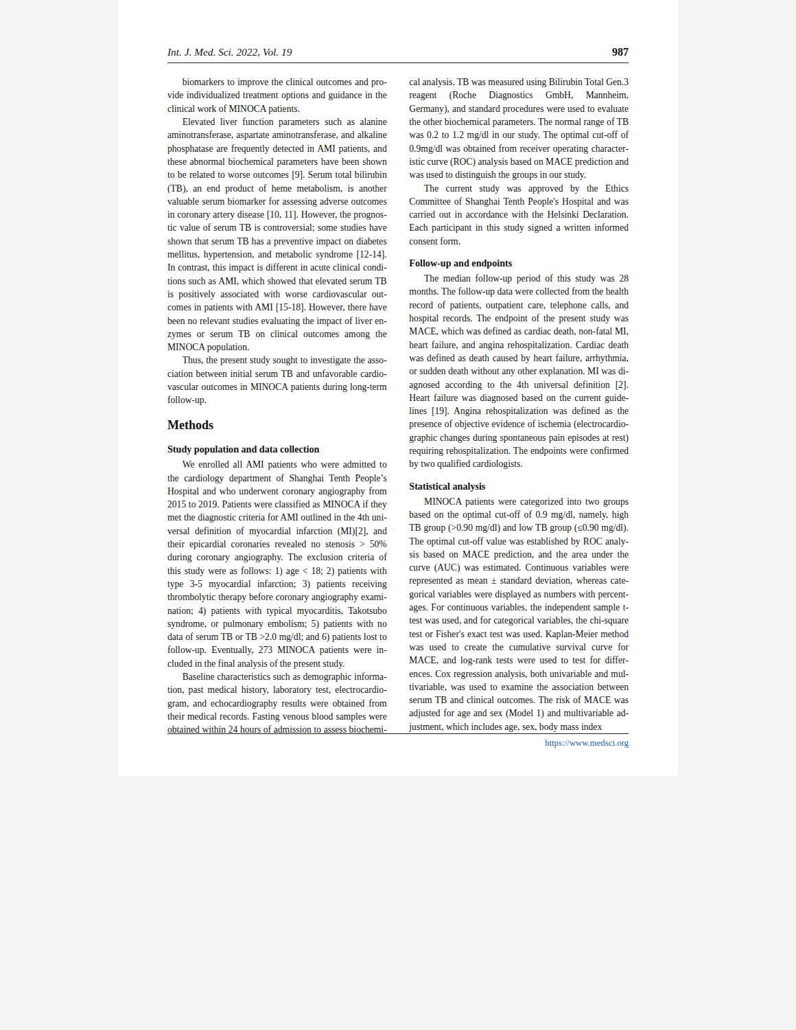Int. J. Med. Sci. 2022, Vol. 19 987
biomarkers to improve the clinical outcomes and provide individualized treatment options and guidance in the clinical work of MINOCA patients.
Elevated liver function parameters such as alanine aminotransferase, aspartate aminotransferase, and alkaline phosphatase are frequently detected in AMI patients, and these abnormal biochemical parameters have been shown to be related to worse outcomes [9]. Serum total bilirubin (TB), an end product of heme metabolism, is another valuable serum biomarker for assessing adverse outcomes in coronary artery disease [10, 11]. However, the prognostic value of serum TB is controversial; some studies have shown that serum TB has a preventive impact on diabetes mellitus, hypertension, and metabolic syndrome [12-14]. In contrast, this impact is different in acute clinical conditions such as AMI, which showed that elevated serum TB is positively associated with worse cardiovascular outcomes in patients with AMI [15-18]. However, there have been no relevant studies evaluating the impact of liver enzymes or serum TB on clinical outcomes among the MINOCA population.
Thus, the present study sought to investigate the association between initial serum TB and unfavorable cardiovascular outcomes in MINOCA patients during long-term follow-up.
Methods
Study population and data collection
We enrolled all AMI patients who were admitted to the cardiology department of Shanghai Tenth People’s Hospital and who underwent coronary angiography from 2015 to 2019. Patients were classified as MINOCA if they met the diagnostic criteria for AMI outlined in the 4th universal definition of myocardial infarction (MI)[2], and their epicardial coronaries revealed no stenosis > 50% during coronary angiography. The exclusion criteria of this study were as follows: 1) age < 18; 2) patients with type 3-5 myocardial infarction; 3) patients receiving thrombolytic therapy before coronary angiography examination; 4) patients with typical myocarditis, Takotsubo syndrome, or pulmonary embolism; 5) patients with no data of serum TB or TB >2.0 mg/dl; and 6) patients lost to follow-up. Eventually, 273 MINOCA patients were included in the final analysis of the present study.
Baseline characteristics such as demographic information, past medical history, laboratory test, electrocardiogram, and echocardiography results were obtained from their medical records. Fasting venous blood samples were obtained within 24 hours of admission to assess biochemical analysis. TB was measured using Bilirubin Total Gen.3 reagent (Roche Diagnostics GmbH, Mannheim, Germany), and standard procedures were used to evaluate the other biochemical parameters. The normal range of TB was 0.2 to 1.2 mg/dl in our study. The optimal cut-off of 0.9mg/dl was obtained from receiver operating characteristic curve (ROC) analysis based on MACE prediction and was used to distinguish the groups in our study.
The current study was approved by the Ethics Committee of Shanghai Tenth People's Hospital and was carried out in accordance with the Helsinki Declaration. Each participant in this study signed a written informed consent form.
Follow-up and endpoints
The median follow-up period of this study was 28 months. The follow-up data were collected from the health record of patients, outpatient care, telephone calls, and hospital records. The endpoint of the present study was MACE, which was defined as cardiac death, non-fatal MI, heart failure, and angina rehospitalization. Cardiac death was defined as death caused by heart failure, arrhythmia, or sudden death without any other explanation. MI was diagnosed according to the 4th universal definition [2]. Heart failure was diagnosed based on the current guidelines [19]. Angina rehospitalization was defined as the presence of objective evidence of ischemia (electrocardiographic changes during spontaneous pain episodes at rest) requiring rehospitalization. The endpoints were confirmed by two qualified cardiologists.
Statistical analysis
MINOCA patients were categorized into two groups based on the optimal cut-off of 0.9 mg/dl, namely, high TB group (>0.90 mg/dl) and low TB group (≤0.90 mg/dl). The optimal cut-off value was established by ROC analysis based on MACE prediction, and the area under the curve (AUC) was estimated. Continuous variables were represented as mean ± standard deviation, whereas categorical variables were displayed as numbers with percentages. For continuous variables, the independent sample t-test was used, and for categorical variables, the chi-square test or Fisher's exact test was used. Kaplan-Meier method was used to create the cumulative survival curve for MACE, and log-rank tests were used to test for differences. Cox regression analysis, both univariable and multivariable, was used to examine the association between serum TB and clinical outcomes. The risk of MACE was adjusted for age and sex (Model 1) and multivariable adjustment, which includes age, sex, body mass index
https://www.medsci.org